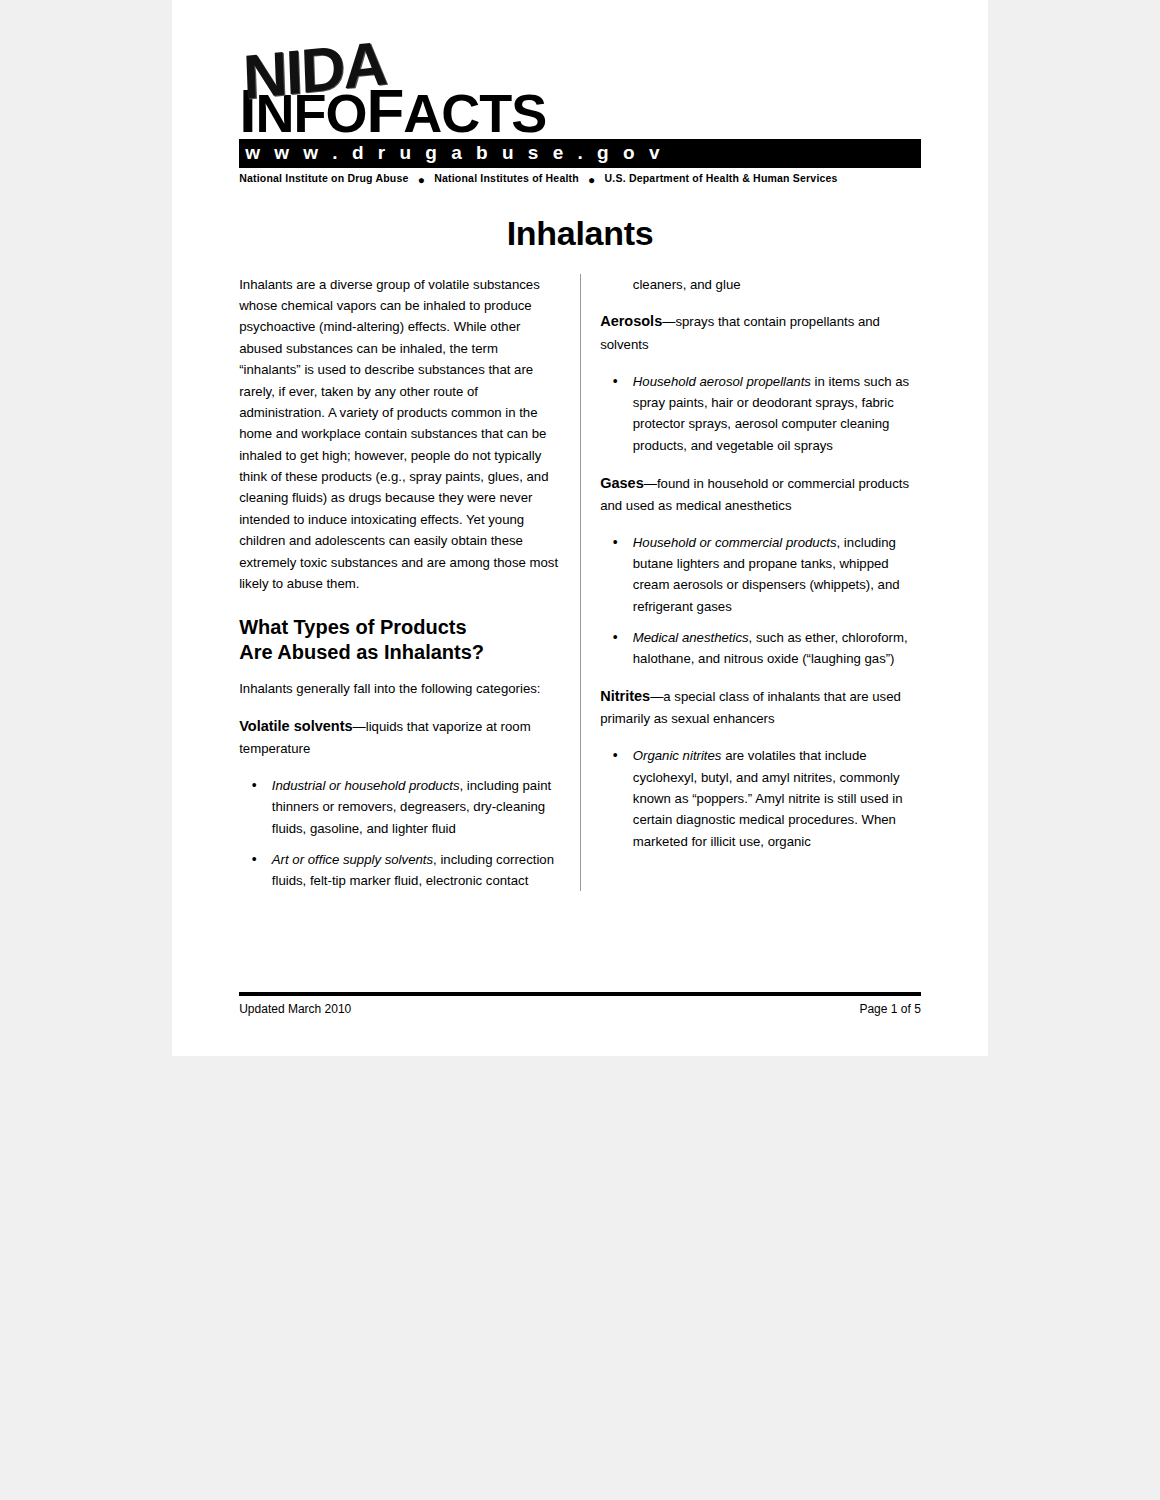NIDA
INFOFACTS
w w w . d r u g a b u s e . g o v
National Institute on Drug Abuse ● National Institutes of Health ● U.S. Department of Health & Human Services
Inhalants
Inhalants are a diverse group of volatile substances whose chemical vapors can be inhaled to produce psychoactive (mind-altering) effects. While other abused substances can be inhaled, the term “inhalants” is used to describe substances that are rarely, if ever, taken by any other route of administration. A variety of products common in the home and workplace contain substances that can be inhaled to get high; however, people do not typically think of these products (e.g., spray paints, glues, and cleaning fluids) as drugs because they were never intended to induce intoxicating effects. Yet young children and adolescents can easily obtain these extremely toxic substances and are among those most likely to abuse them.
What Types of Products
Are Abused as Inhalants?
Inhalants generally fall into the following categories:
Volatile solvents—liquids that vaporize at room temperature
Industrial or household products, including paint thinners or removers, degreasers, dry-cleaning fluids, gasoline, and lighter fluid
Art or office supply solvents, including correction fluids, felt-tip marker fluid, electronic contact cleaners, and glue
Aerosols—sprays that contain propellants and solvents
Household aerosol propellants in items such as spray paints, hair or deodorant sprays, fabric protector sprays, aerosol computer cleaning products, and vegetable oil sprays
Gases—found in household or commercial products and used as medical anesthetics
Household or commercial products, including butane lighters and propane tanks, whipped cream aerosols or dispensers (whippets), and refrigerant gases
Medical anesthetics, such as ether, chloroform, halothane, and nitrous oxide (“laughing gas”)
Nitrites—a special class of inhalants that are used primarily as sexual enhancers
Organic nitrites are volatiles that include cyclohexyl, butyl, and amyl nitrites, commonly known as “poppers.” Amyl nitrite is still used in certain diagnostic medical procedures. When marketed for illicit use, organic
Updated March 2010 Page 1 of 5